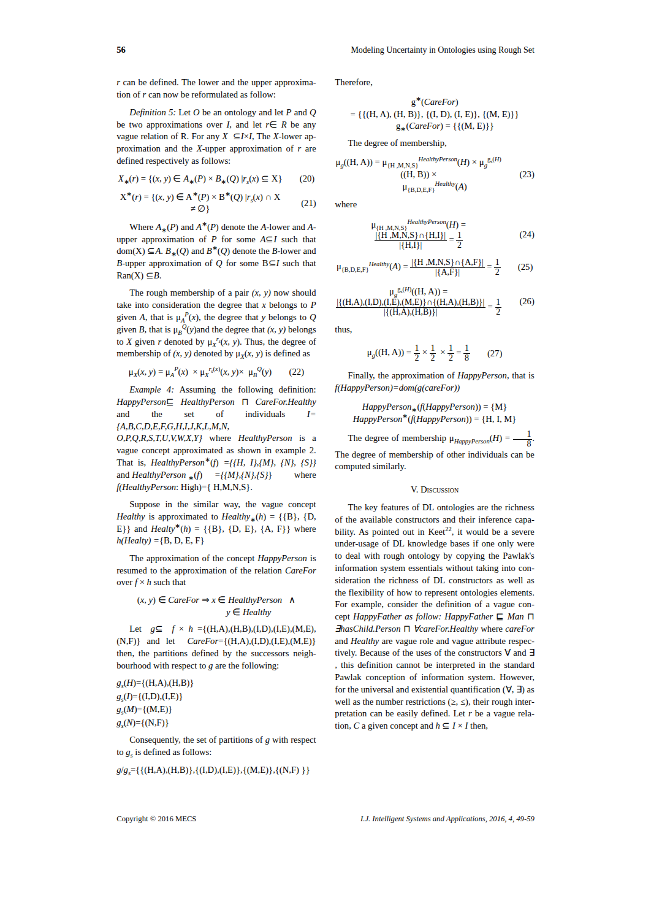56
Modeling Uncertainty in Ontologies using Rough Set
r can be defined. The lower and the upper approximation of r can now be reformulated as follow:
Definition 5: Let O be an ontology and let P and Q be two approximations over I, and let r∈ R be any vague relation of R. For any X ⊆I×I, The X-lower approximation and the X-upper approximation of r are defined respectively as follows:
X∗(r) = {(x, y) ∈ A∗(P) × B∗(Q) |rs(x) ⊆ X}
(20)
X∗(r) = {(x, y) ∈ A∗(P) × B∗(Q) |rs(x) ∩ X ≠ ∅}
(21)
Where A∗(P) and A∗(P) denote the A-lower and A-upper approximation of P for some A⊆I such that dom(X) ⊆A. B∗(Q) and B∗(Q) denote the B-lower and B-upper approximation of Q for some B⊆I such that Ran(X) ⊆B.
The rough membership of a pair (x, y) now should take into consideration the degree that x belongs to P given A, that is μAP(x), the degree that y belongs to Q given B, that is μBQ(y) and the degree that (x, y) belongs to X given r denoted by μXrs(x, y). Thus, the degree of membership of (x, y) denoted by μX(x, y) is defined as
μX(x, y) = μAP(x) × μXrs(x)(x, y)× μBQ(y)
(22)
Example 4: Assuming the following definition: HappyPerson⊑ HealthyPerson ⊓ CareFor.Healthy and the set of individuals I={A,B,C,D,E,F,G,H,I,J,K,L,M,N, O,P,Q,R,S,T,U,V,W,X,Y} where HealthyPerson is a vague concept approximated as shown in example 2. That is, HealthyPerson∗(f) ={{H, I},{M}, {N}, {S}} and HealthyPerson ∗(f) ={{M},{N},{S}} where f(HealthyPerson: High)={ H,M,N,S}.
Suppose in the similar way, the vague concept Healthy is approximated to Healthy∗(h) = {{B}, {D, E}} and Healty∗(h) = {{B}, {D, E}, {A, F}} where h(Healty) ={B, D, E, F}
The approximation of the concept HappyPerson is resumed to the approximation of the relation CareFor over f × h such that
(x, y) ∈ CareFor ⇒ x ∈ HealthyPerson ∧
y ∈ Healthy
Let g⊆ f × h ={(H,A),(H,B),(I,D),(I,E),(M,E),(N,F)} and let CareFor={(H,A),(I,D),(I,E),(M,E)} then, the partitions defined by the successors neighbourhood with respect to g are the following:
gs(H)={(H,A),(H,B)}
gs(I)={(I,D),(I,E)}
gs(M)={(M,E)}
gs(N)={(N,F)}
Consequently, the set of partitions of g with respect to gs is defined as follows:
g/gs={{(H,A),(H,B)},{(I,D),(I,E)},{(M,E)},{(N,F) }}
Therefore,
g∗(CareFor)
= {{(H, A), (H, B)}, {(I, D), (I, E)}, {(M, E)}}
g∗(CareFor) = {{(M, E)}}
The degree of membership,
μg((H, A)) = μ{H ,M,N,S}HealthyPerson(H) × μggs(H)((H, B)) ×
μ{B,D,E,F}Healthy(A)
(23)
where
μ{H ,M,N,S}HealthyPerson(H) = |{H ,M,N,S}∩{H,I}||{H,I}| = 12
(24)
μ{B,D,E,F}Healthy(A) = |{H ,M,N,S}∩{A,F}||{A,F}| = 12
(25)
μggs(H)((H, A)) = |{(H,A),(I,D),(I,E),(M,E)}∩{(H,A),(H,B)}||{(H,A),(H,B)}| = 12
(26)
thus,
μg((H, A)) = 12 × 12 × 12 = 18
(27)
Finally, the approximation of HappyPerson, that is f(HappyPerson)=dom(g(careFor))
HappyPerson∗(f(HappyPerson)) = {M}
HappyPerson∗(f(HappyPerson)) = {H, I, M}
The degree of membership μHappyPerson(H) = 18. The degree of membership of other individuals can be computed similarly.
V. Discussion
The key features of DL ontologies are the richness of the available constructors and their inference capability. As pointed out in Keet22, it would be a severe under-usage of DL knowledge bases if one only were to deal with rough ontology by copying the Pawlak's information system essentials without taking into consideration the richness of DL constructors as well as the flexibility of how to represent ontologies elements. For example, consider the definition of a vague concept HappyFather as follow: HappyFather ⊑ Man ⊓ ∃hasChild.Person ⊓ ∀careFor.Healthy where careFor and Healthy are vague role and vague attribute respectively. Because of the uses of the constructors ∀ and ∃ , this definition cannot be interpreted in the standard Pawlak conception of information system. However, for the universal and existential quantification (∀, ∃) as well as the number restrictions (≥, ≤), their rough interpretation can be easily defined. Let r be a vague relation, C a given concept and h ⊆ I × I then,
Copyright © 2016 MECS
I.J. Intelligent Systems and Applications, 2016, 4, 49-59